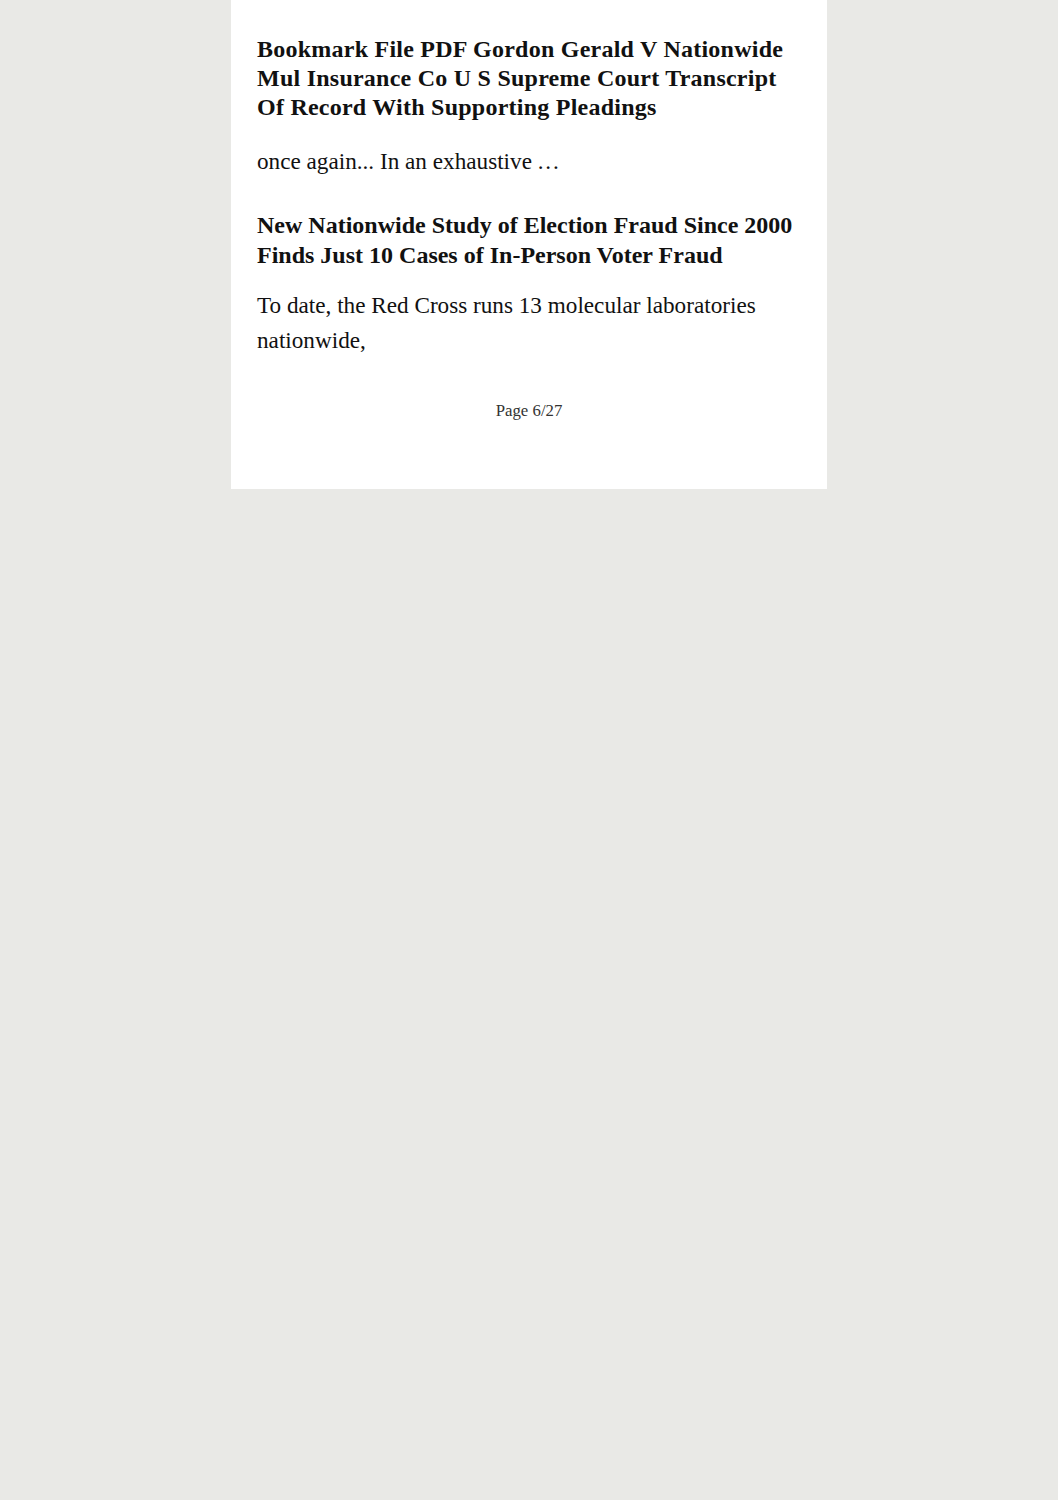Bookmark File PDF Gordon Gerald V Nationwide Mul Insurance Co U S Supreme Court Transcript Of Record With Supporting Pleadings
once again... In an exhaustive ...
New Nationwide Study of Election Fraud Since 2000 Finds Just 10 Cases of In-Person Voter Fraud
To date, the Red Cross runs 13 molecular laboratories nationwide,
Page 6/27